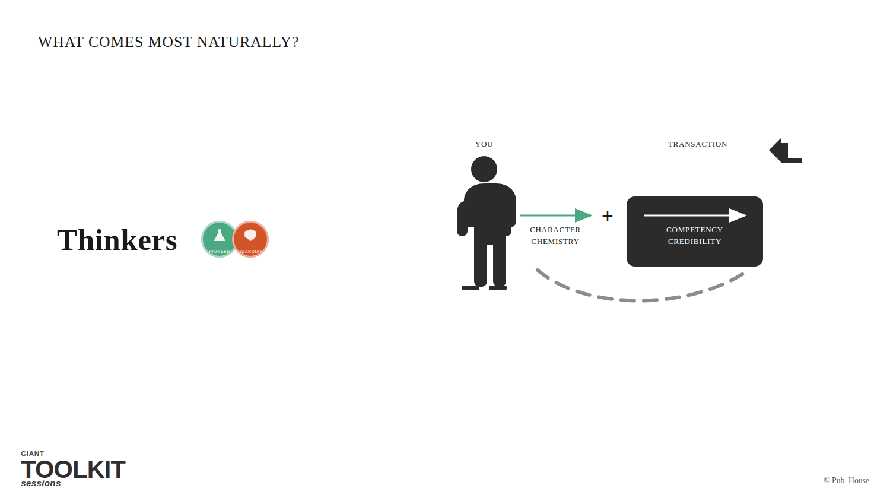What comes most naturally?
Thinkers
Pioneer
Guardian
You Transaction Character Chemistry + Competency Credibility
GiANT
TOOLKIT
sessions
© Pub House